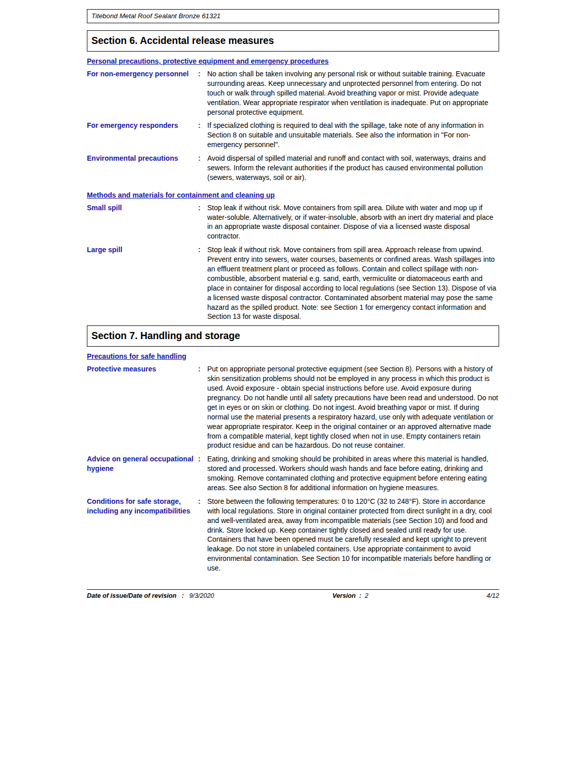Titebond Metal Roof Sealant Bronze 61321
Section 6. Accidental release measures
Personal precautions, protective equipment and emergency procedures
| For non-emergency personnel | : | No action shall be taken involving any personal risk or without suitable training. Evacuate surrounding areas. Keep unnecessary and unprotected personnel from entering. Do not touch or walk through spilled material. Avoid breathing vapor or mist. Provide adequate ventilation. Wear appropriate respirator when ventilation is inadequate. Put on appropriate personal protective equipment. |
| For emergency responders | : | If specialized clothing is required to deal with the spillage, take note of any information in Section 8 on suitable and unsuitable materials. See also the information in "For non-emergency personnel". |
| Environmental precautions | : | Avoid dispersal of spilled material and runoff and contact with soil, waterways, drains and sewers. Inform the relevant authorities if the product has caused environmental pollution (sewers, waterways, soil or air). |
Methods and materials for containment and cleaning up
| Small spill | : | Stop leak if without risk. Move containers from spill area. Dilute with water and mop up if water-soluble. Alternatively, or if water-insoluble, absorb with an inert dry material and place in an appropriate waste disposal container. Dispose of via a licensed waste disposal contractor. |
| Large spill | : | Stop leak if without risk. Move containers from spill area. Approach release from upwind. Prevent entry into sewers, water courses, basements or confined areas. Wash spillages into an effluent treatment plant or proceed as follows. Contain and collect spillage with non-combustible, absorbent material e.g. sand, earth, vermiculite or diatomaceous earth and place in container for disposal according to local regulations (see Section 13). Dispose of via a licensed waste disposal contractor. Contaminated absorbent material may pose the same hazard as the spilled product. Note: see Section 1 for emergency contact information and Section 13 for waste disposal. |
Section 7. Handling and storage
Precautions for safe handling
| Protective measures | : | Put on appropriate personal protective equipment (see Section 8). Persons with a history of skin sensitization problems should not be employed in any process in which this product is used. Avoid exposure - obtain special instructions before use. Avoid exposure during pregnancy. Do not handle until all safety precautions have been read and understood. Do not get in eyes or on skin or clothing. Do not ingest. Avoid breathing vapor or mist. If during normal use the material presents a respiratory hazard, use only with adequate ventilation or wear appropriate respirator. Keep in the original container or an approved alternative made from a compatible material, kept tightly closed when not in use. Empty containers retain product residue and can be hazardous. Do not reuse container. |
| Advice on general occupational hygiene | : | Eating, drinking and smoking should be prohibited in areas where this material is handled, stored and processed. Workers should wash hands and face before eating, drinking and smoking. Remove contaminated clothing and protective equipment before entering eating areas. See also Section 8 for additional information on hygiene measures. |
| Conditions for safe storage, including any incompatibilities | : | Store between the following temperatures: 0 to 120°C (32 to 248°F). Store in accordance with local regulations. Store in original container protected from direct sunlight in a dry, cool and well-ventilated area, away from incompatible materials (see Section 10) and food and drink. Store locked up. Keep container tightly closed and sealed until ready for use. Containers that have been opened must be carefully resealed and kept upright to prevent leakage. Do not store in unlabeled containers. Use appropriate containment to avoid environmental contamination. See Section 10 for incompatible materials before handling or use. |
Date of issue/Date of revision : 9/3/2020 Version : 2 4/12